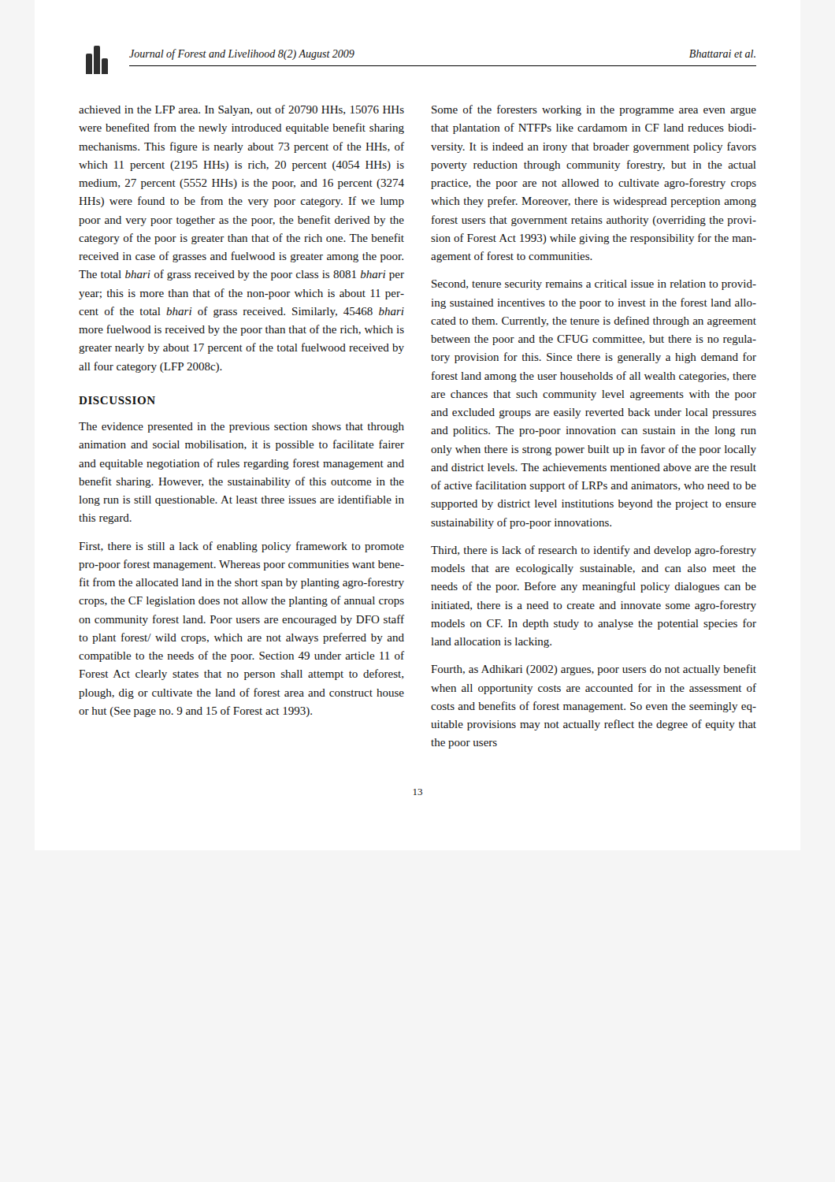Journal of Forest and Livelihood 8(2) August 2009 Bhattarai et al.
achieved in the LFP area. In Salyan, out of 20790 HHs, 15076 HHs were benefited from the newly introduced equitable benefit sharing mechanisms. This figure is nearly about 73 percent of the HHs, of which 11 percent (2195 HHs) is rich, 20 percent (4054 HHs) is medium, 27 percent (5552 HHs) is the poor, and 16 percent (3274 HHs) were found to be from the very poor category. If we lump poor and very poor together as the poor, the benefit derived by the category of the poor is greater than that of the rich one. The benefit received in case of grasses and fuelwood is greater among the poor. The total bhari of grass received by the poor class is 8081 bhari per year; this is more than that of the non-poor which is about 11 percent of the total bhari of grass received. Similarly, 45468 bhari more fuelwood is received by the poor than that of the rich, which is greater nearly by about 17 percent of the total fuelwood received by all four category (LFP 2008c).
DISCUSSION
The evidence presented in the previous section shows that through animation and social mobilisation, it is possible to facilitate fairer and equitable negotiation of rules regarding forest management and benefit sharing. However, the sustainability of this outcome in the long run is still questionable. At least three issues are identifiable in this regard.
First, there is still a lack of enabling policy framework to promote pro-poor forest management. Whereas poor communities want benefit from the allocated land in the short span by planting agro-forestry crops, the CF legislation does not allow the planting of annual crops on community forest land. Poor users are encouraged by DFO staff to plant forest/ wild crops, which are not always preferred by and compatible to the needs of the poor. Section 49 under article 11 of Forest Act clearly states that no person shall attempt to deforest, plough, dig or cultivate the land of forest area and construct house or hut (See page no. 9 and 15 of Forest act 1993).
Some of the foresters working in the programme area even argue that plantation of NTFPs like cardamom in CF land reduces biodiversity. It is indeed an irony that broader government policy favors poverty reduction through community forestry, but in the actual practice, the poor are not allowed to cultivate agro-forestry crops which they prefer. Moreover, there is widespread perception among forest users that government retains authority (overriding the provision of Forest Act 1993) while giving the responsibility for the management of forest to communities.
Second, tenure security remains a critical issue in relation to providing sustained incentives to the poor to invest in the forest land allocated to them. Currently, the tenure is defined through an agreement between the poor and the CFUG committee, but there is no regulatory provision for this. Since there is generally a high demand for forest land among the user households of all wealth categories, there are chances that such community level agreements with the poor and excluded groups are easily reverted back under local pressures and politics. The pro-poor innovation can sustain in the long run only when there is strong power built up in favor of the poor locally and district levels. The achievements mentioned above are the result of active facilitation support of LRPs and animators, who need to be supported by district level institutions beyond the project to ensure sustainability of pro-poor innovations.
Third, there is lack of research to identify and develop agro-forestry models that are ecologically sustainable, and can also meet the needs of the poor. Before any meaningful policy dialogues can be initiated, there is a need to create and innovate some agro-forestry models on CF. In depth study to analyse the potential species for land allocation is lacking.
Fourth, as Adhikari (2002) argues, poor users do not actually benefit when all opportunity costs are accounted for in the assessment of costs and benefits of forest management. So even the seemingly equitable provisions may not actually reflect the degree of equity that the poor users
13